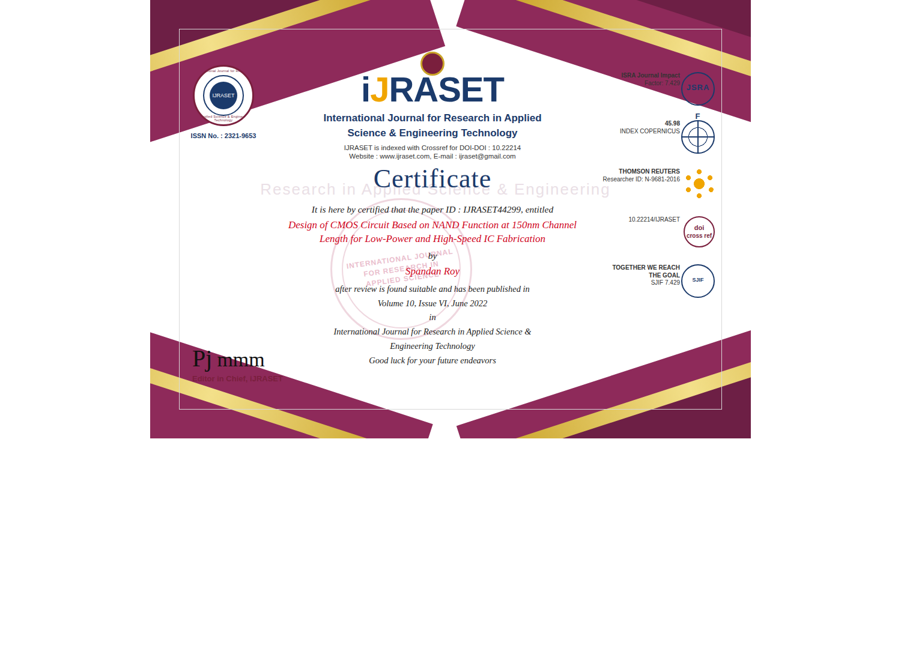International Journal for Research
IJRASET
in Applied Science & Engineering Technology
ISSN No. : 2321-9653
JSRA
F
ISRA Journal Impact Factor: 7.429
45.98 INDEX COPERNICUS
THOMSON REUTERSResearcher ID: N-9681-2016
doicross ref
10.22214/IJRASET
SJIF
TOGETHER WE REACH THE GOALSJIF 7.429
Research in Applied Science & Engineering
INTERNATIONAL JOURNAL
FOR RESEARCH IN
APPLIED SCIENCE
iJRASET
International Journal for Research in Applied
Science & Engineering Technology
IJRASET is indexed with Crossref for DOI-DOI : 10.22214
Website : www.ijraset.com, E-mail : ijraset@gmail.com
Certificate
It is here by certified that the paper ID : IJRASET44299, entitled Design of CMOS Circuit Based on NAND Function at 150nm Channel
Length for Low-Power and High-Speed IC Fabrication by Spandan Roy after review is found suitable and has been published in
Volume 10, Issue VI, June 2022
in
International Journal for Research in Applied Science &
Engineering Technology
Good luck for your future endeavors
Pj mmm
Editor in Chief, iJRASET